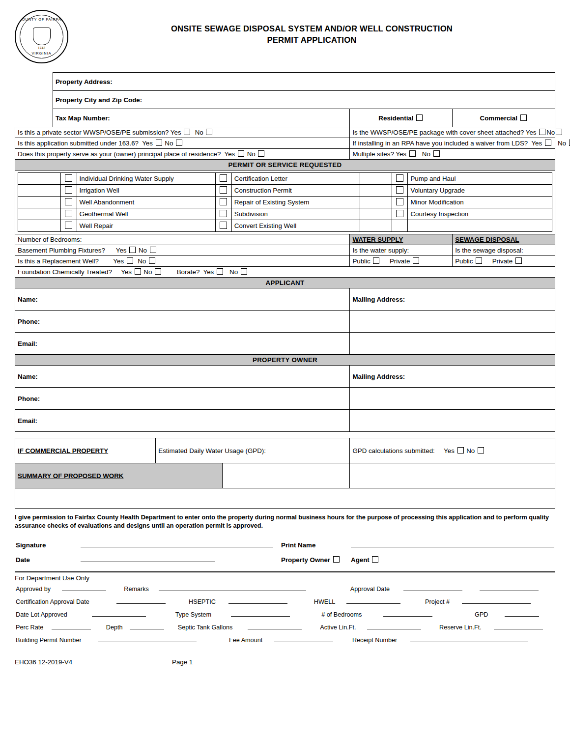COUNTY OF FAIRFAX
1742
VIRGINIA
ONSITE SEWAGE DISPOSAL SYSTEM AND/OR WELL CONSTRUCTION
PERMIT APPLICATION
| | Property Address: |
| | Property City and Zip Code: |
| | Tax Map Number: | Residential | Commercial |
| Is this a private sector WWSP/OSE/PE submission? Yes No | Is the WWSP/OSE/PE package with cover sheet attached? Yes No |
| Is this application submitted under 163.6? Yes No | If installing in an RPA have you included a waiver from LDS? Yes No |
| Does this property serve as your (owner) principal place of residence? Yes No | Multiple sites? Yes No |
| PERMIT OR SERVICE REQUESTED |
| / / / Individual Drinking Water Supply / / Certification Letter / / / Pump and Haul / / / / Irrigation Well / / Construction Permit / / / Voluntary Upgrade / / / / Well Abandonment / / Repair of Existing System / / / Minor Modification / / / / Geothermal Well / / Subdivision / / / Courtesy Inspection / / / / Well Repair / / Convert Existing Well / / / / |
| Number of Bedrooms: | WATER SUPPLY | SEWAGE DISPOSAL |
| Basement Plumbing Fixtures? Yes No | Is the water supply: | Is the sewage disposal: |
| Is this a Replacement Well? Yes No | Public Private | Public Private |
| Foundation Chemically Treated? Yes No Borate? Yes No |
| APPLICANT |
| Name: | Mailing Address: |
| Phone: | |
| Email: | |
| PROPERTY OWNER |
| Name: | Mailing Address: |
| Phone: | |
| Email: | |
| / IF COMMERCIAL PROPERTY / Estimated Daily Water Usage (GPD): / | GPD calculations submitted: Yes No |
| / SUMMARY OF PROPOSED WORK / / | |
I give permission to Fairfax County Health Department to enter onto the property during normal business hours for the purpose of processing this application and to perform quality assurance checks of evaluations and designs until an operation permit is approved.
| Signature | | Print Name | |
| Date | | Property Owner | Agent |
For Department Use Only
| Approved by | | Remarks | | Approval Date | | |
| Certification Approval Date | | HSEPTIC | | HWELL | | Project # | |
| Date Lot Approved | | Type System | | # of Bedrooms | | GPD | |
| Perc Rate | | Depth | | Septic Tank Gallons | | Active Lin.Ft. | | Reserve Lin.Ft. | |
| Building Permit Number | | Fee Amount | | Receipt Number | |
EHO36 12-2019-V4
Page 1